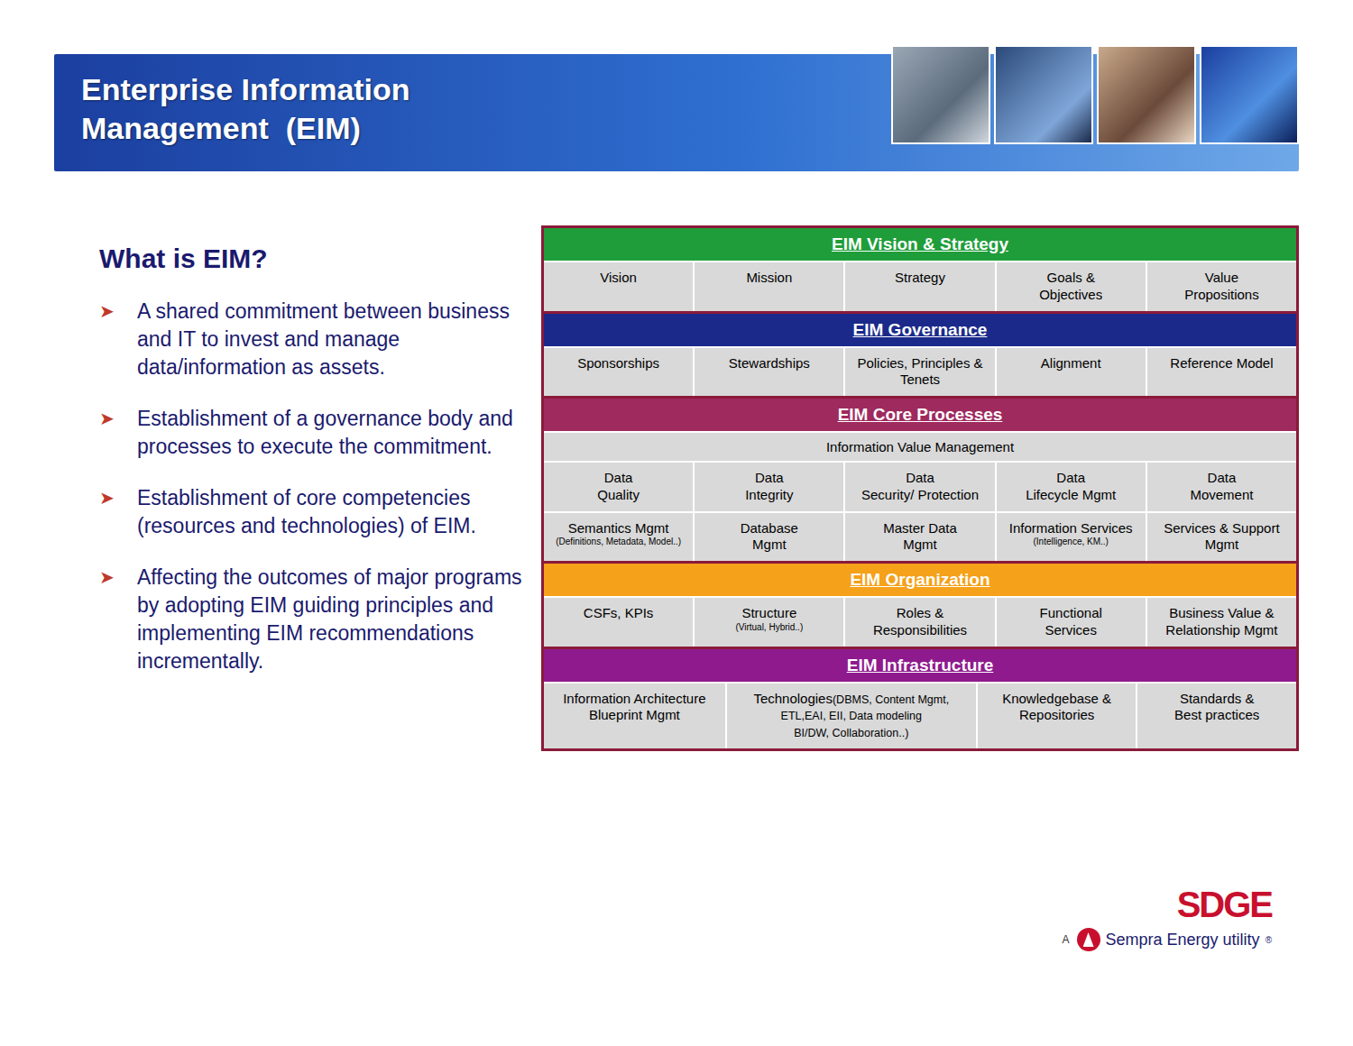Enterprise Information
Management (EIM)
What is EIM?
A shared commitment between business and IT to invest and manage data/information as assets.
Establishment of a governance body and processes to execute the commitment.
Establishment of core competencies (resources and technologies) of EIM.
Affecting the outcomes of major programs by adopting EIM guiding principles and implementing EIM recommendations incrementally.
EIM Vision & Strategy
Vision
Mission
Strategy
Goals &
Objectives
Value
Propositions
EIM Governance
Sponsorships
Stewardships
Policies, Principles &
Tenets
Alignment
Reference Model
EIM Core Processes
Information Value Management
Data
Quality
Data
Integrity
Data
Security/ Protection
Data
Lifecycle Mgmt
Data
Movement
Semantics Mgmt(Definitions, Metadata, Model..)
Database
Mgmt
Master Data
Mgmt
Information Services(Intelligence, KM..)
Services & Support
Mgmt
EIM Organization
CSFs, KPIs
Structure(Virtual, Hybrid..)
Roles &
Responsibilities
Functional
Services
Business Value &
Relationship Mgmt
EIM Infrastructure
Information Architecture
Blueprint Mgmt
Technologies(DBMS, Content Mgmt, ETL,EAI, EII, Data modeling
BI/DW, Collaboration..)
Knowledgebase &
Repositories
Standards &
Best practices
SDGE
A Sempra Energy utility®